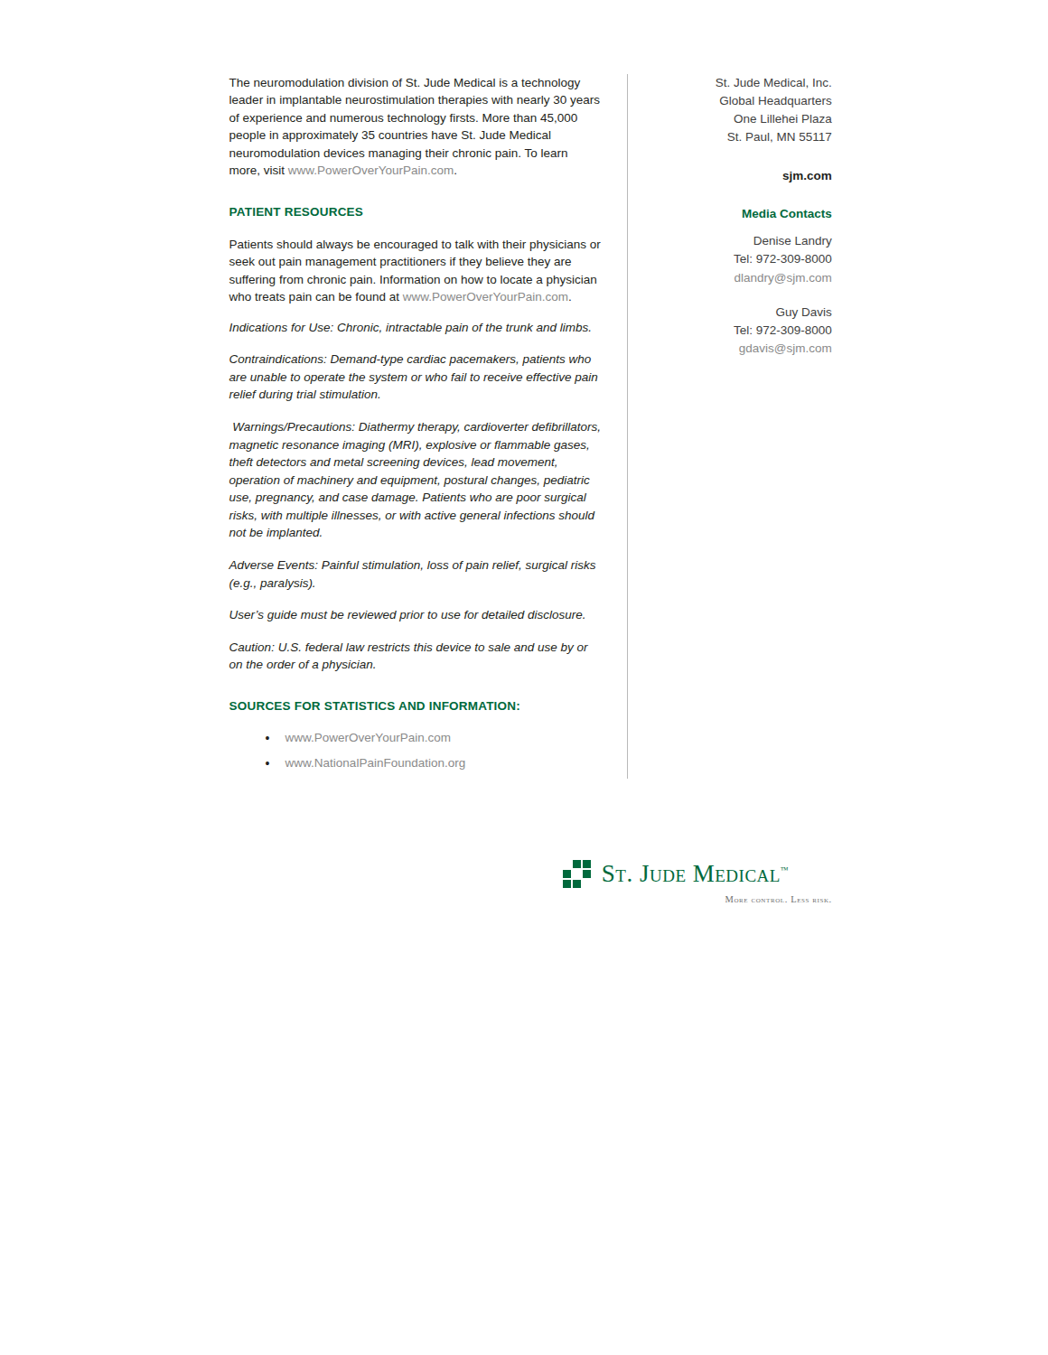The neuromodulation division of St. Jude Medical is a technology leader in implantable neurostimulation therapies with nearly 30 years of experience and numerous technology firsts. More than 45,000 people in approximately 35 countries have St. Jude Medical neuromodulation devices managing their chronic pain. To learn more, visit www.PowerOverYourPain.com.
PATIENT RESOURCES
Patients should always be encouraged to talk with their physicians or seek out pain management practitioners if they believe they are suffering from chronic pain. Information on how to locate a physician who treats pain can be found at www.PowerOverYourPain.com.
Indications for Use: Chronic, intractable pain of the trunk and limbs.
Contraindications: Demand-type cardiac pacemakers, patients who are unable to operate the system or who fail to receive effective pain relief during trial stimulation.
Warnings/Precautions: Diathermy therapy, cardioverter defibrillators, magnetic resonance imaging (MRI), explosive or flammable gases, theft detectors and metal screening devices, lead movement, operation of machinery and equipment, postural changes, pediatric use, pregnancy, and case damage. Patients who are poor surgical risks, with multiple illnesses, or with active general infections should not be implanted.
Adverse Events: Painful stimulation, loss of pain relief, surgical risks (e.g., paralysis).
User’s guide must be reviewed prior to use for detailed disclosure.
Caution: U.S. federal law restricts this device to sale and use by or on the order of a physician.
SOURCES FOR STATISTICS AND INFORMATION:
www.PowerOverYourPain.com
www.NationalPainFoundation.org
St. Jude Medical, Inc.
Global Headquarters
One Lillehei Plaza
St. Paul, MN 55117
sjm.com
Media Contacts
Denise Landry
Tel: 972-309-8000
dlandry@sjm.com
Guy Davis
Tel: 972-309-8000
gdavis@sjm.com
St. Jude Medical™
More control. Less risk.